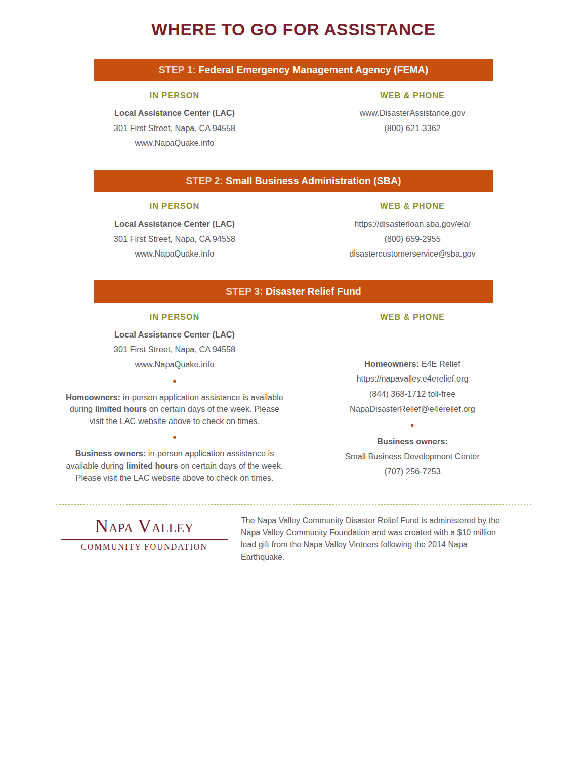WHERE TO GO FOR ASSISTANCE
STEP 1: Federal Emergency Management Agency (FEMA)
In Person
Local Assistance Center (LAC)
301 First Street, Napa, CA 94558
www.NapaQuake.info
Web & Phone
www.DisasterAssistance.gov
(800) 621-3362
STEP 2: Small Business Administration (SBA)
In Person
Local Assistance Center (LAC)
301 First Street, Napa, CA 94558
www.NapaQuake.info
Web & Phone
https://disasterloan.sba.gov/ela/
(800) 659-2955
disastercustomerservice@sba.gov
STEP 3: Disaster Relief Fund
In Person
Local Assistance Center (LAC)
301 First Street, Napa, CA 94558
www.NapaQuake.info
•
Homeowners: in-person application assistance is available during limited hours on certain days of the week. Please visit the LAC website above to check on times.
•
Business owners: in-person application assistance is available during limited hours on certain days of the week. Please visit the LAC website above to check on times.
Web & Phone
Homeowners: E4E Relief
https://napavalley.e4erelief.org
(844) 368-1712 toll-free
NapaDisasterRelief@e4erelief.org
•
Business owners:
Small Business Development Center
(707) 256-7253
NAPA VALLEY
COMMUNITY FOUNDATION
The Napa Valley Community Disaster Relief Fund is administered by the Napa Valley Community Foundation and was created with a $10 million lead gift from the Napa Valley Vintners following the 2014 Napa Earthquake.